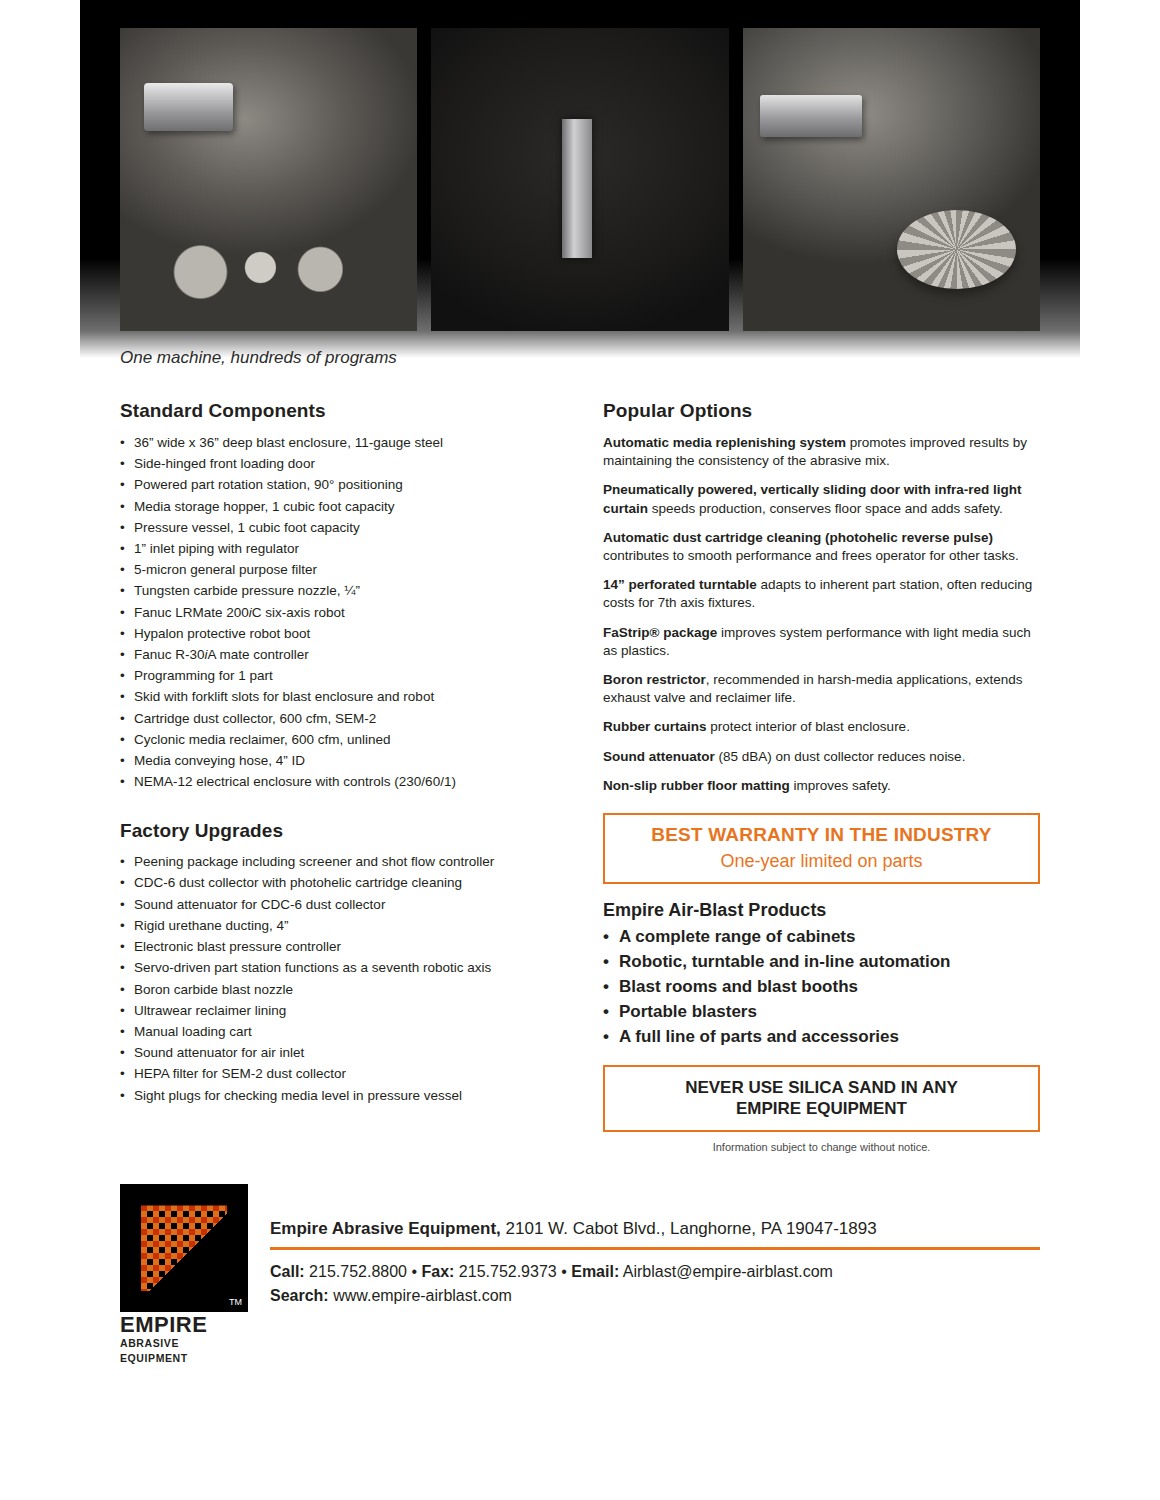One machine, hundreds of programs
Standard Components
36” wide x 36” deep blast enclosure, 11-gauge steel
Side-hinged front loading door
Powered part rotation station, 90° positioning
Media storage hopper, 1 cubic foot capacity
Pressure vessel, 1 cubic foot capacity
1” inlet piping with regulator
5-micron general purpose filter
Tungsten carbide pressure nozzle, ¼”
Fanuc LRMate 200i C six-axis robot
Hypalon protective robot boot
Fanuc R-30i A mate controller
Programming for 1 part
Skid with forklift slots for blast enclosure and robot
Cartridge dust collector, 600 cfm, SEM-2
Cyclonic media reclaimer, 600 cfm, unlined
Media conveying hose, 4” ID
NEMA-12 electrical enclosure with controls (230/60/1)
Factory Upgrades
Peening package including screener and shot flow controller
CDC-6 dust collector with photohelic cartridge cleaning
Sound attenuator for CDC-6 dust collector
Rigid urethane ducting, 4”
Electronic blast pressure controller
Servo-driven part station functions as a seventh robotic axis
Boron carbide blast nozzle
Ultrawear reclaimer lining
Manual loading cart
Sound attenuator for air inlet
HEPA filter for SEM-2 dust collector
Sight plugs for checking media level in pressure vessel
Popular Options
Automatic media replenishing system promotes improved results by maintaining the consistency of the abrasive mix.
Pneumatically powered, vertically sliding door with infra-red light curtain speeds production, conserves floor space and adds safety.
Automatic dust cartridge cleaning (photohelic reverse pulse) contributes to smooth performance and frees operator for other tasks.
14” perforated turntable adapts to inherent part station, often reducing costs for 7th axis fixtures.
FaStrip® package improves system performance with light media such as plastics.
Boron restrictor, recommended in harsh-media applications, extends exhaust valve and reclaimer life.
Rubber curtains protect interior of blast enclosure.
Sound attenuator (85 dBA) on dust collector reduces noise.
Non-slip rubber floor matting improves safety.
BEST WARRANTY IN THE INDUSTRY
One-year limited on parts
Empire Air-Blast Products
A complete range of cabinets
Robotic, turntable and in-line automation
Blast rooms and blast booths
Portable blasters
A full line of parts and accessories
NEVER USE SILICA SAND IN ANY
EMPIRE EQUIPMENT
Information subject to change without notice.
TM
EMPIRE
ABRASIVE EQUIPMENT
Empire Abrasive Equipment, 2101 W. Cabot Blvd., Langhorne, PA 19047-1893
Call: 215.752.8800 • Fax: 215.752.9373 • Email: Airblast@empire-airblast.com
Search: www.empire-airblast.com